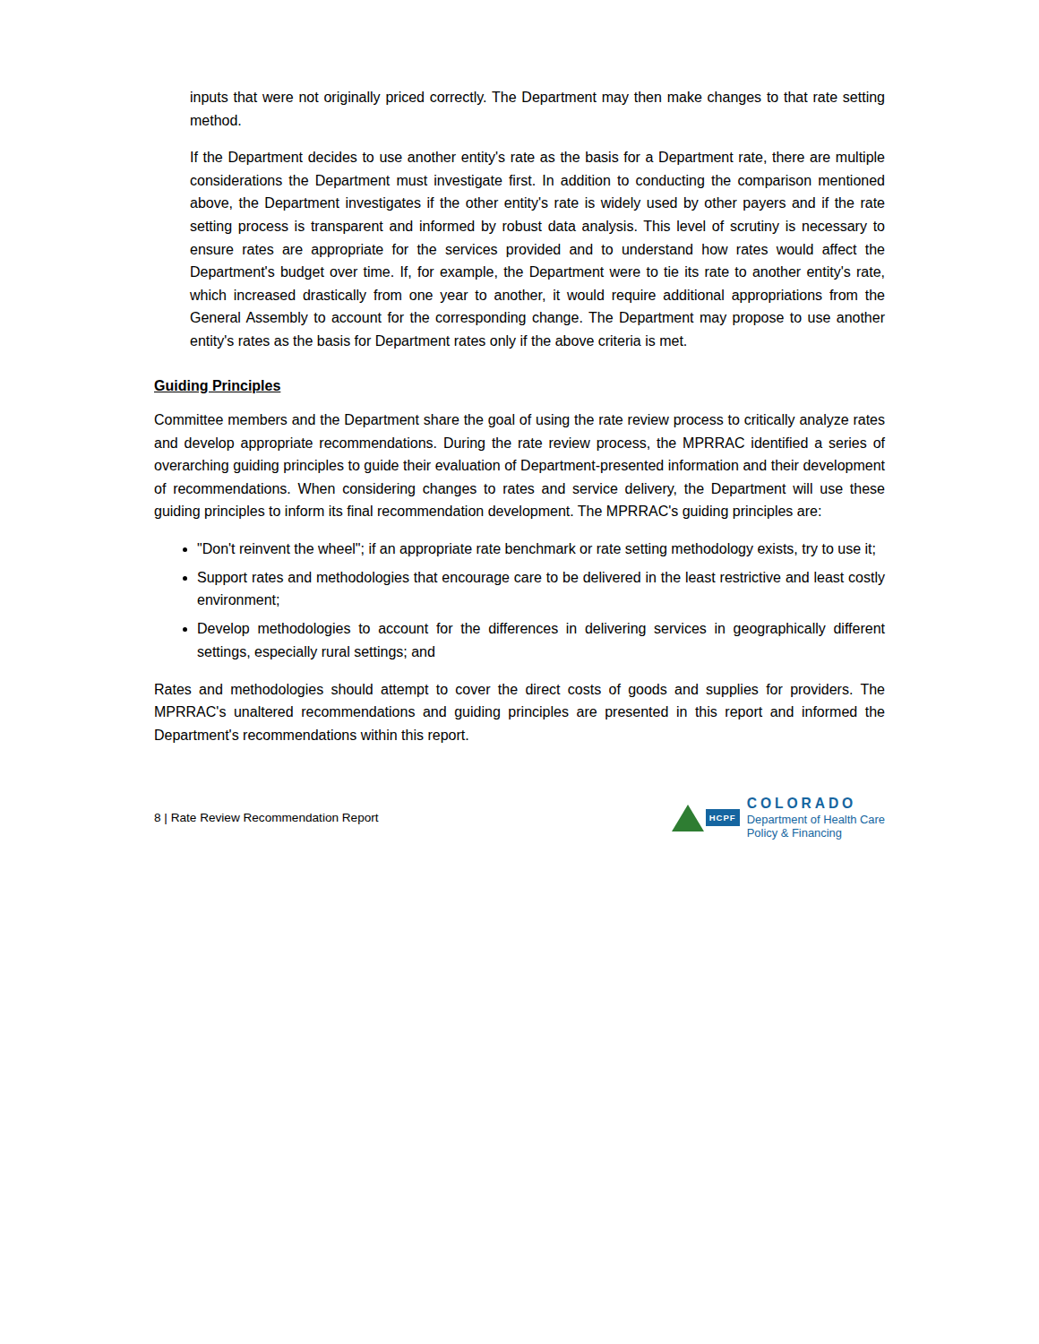inputs that were not originally priced correctly. The Department may then make changes to that rate setting method.
If the Department decides to use another entity's rate as the basis for a Department rate, there are multiple considerations the Department must investigate first. In addition to conducting the comparison mentioned above, the Department investigates if the other entity's rate is widely used by other payers and if the rate setting process is transparent and informed by robust data analysis. This level of scrutiny is necessary to ensure rates are appropriate for the services provided and to understand how rates would affect the Department's budget over time. If, for example, the Department were to tie its rate to another entity's rate, which increased drastically from one year to another, it would require additional appropriations from the General Assembly to account for the corresponding change. The Department may propose to use another entity's rates as the basis for Department rates only if the above criteria is met.
Guiding Principles
Committee members and the Department share the goal of using the rate review process to critically analyze rates and develop appropriate recommendations. During the rate review process, the MPRRAC identified a series of overarching guiding principles to guide their evaluation of Department-presented information and their development of recommendations. When considering changes to rates and service delivery, the Department will use these guiding principles to inform its final recommendation development. The MPRRAC's guiding principles are:
"Don't reinvent the wheel"; if an appropriate rate benchmark or rate setting methodology exists, try to use it;
Support rates and methodologies that encourage care to be delivered in the least restrictive and least costly environment;
Develop methodologies to account for the differences in delivering services in geographically different settings, especially rural settings; and
Rates and methodologies should attempt to cover the direct costs of goods and supplies for providers. The MPRRAC's unaltered recommendations and guiding principles are presented in this report and informed the Department's recommendations within this report.
8 | Rate Review Recommendation Report
HCPF
COLORADO
Department of Health Care
Policy & Financing